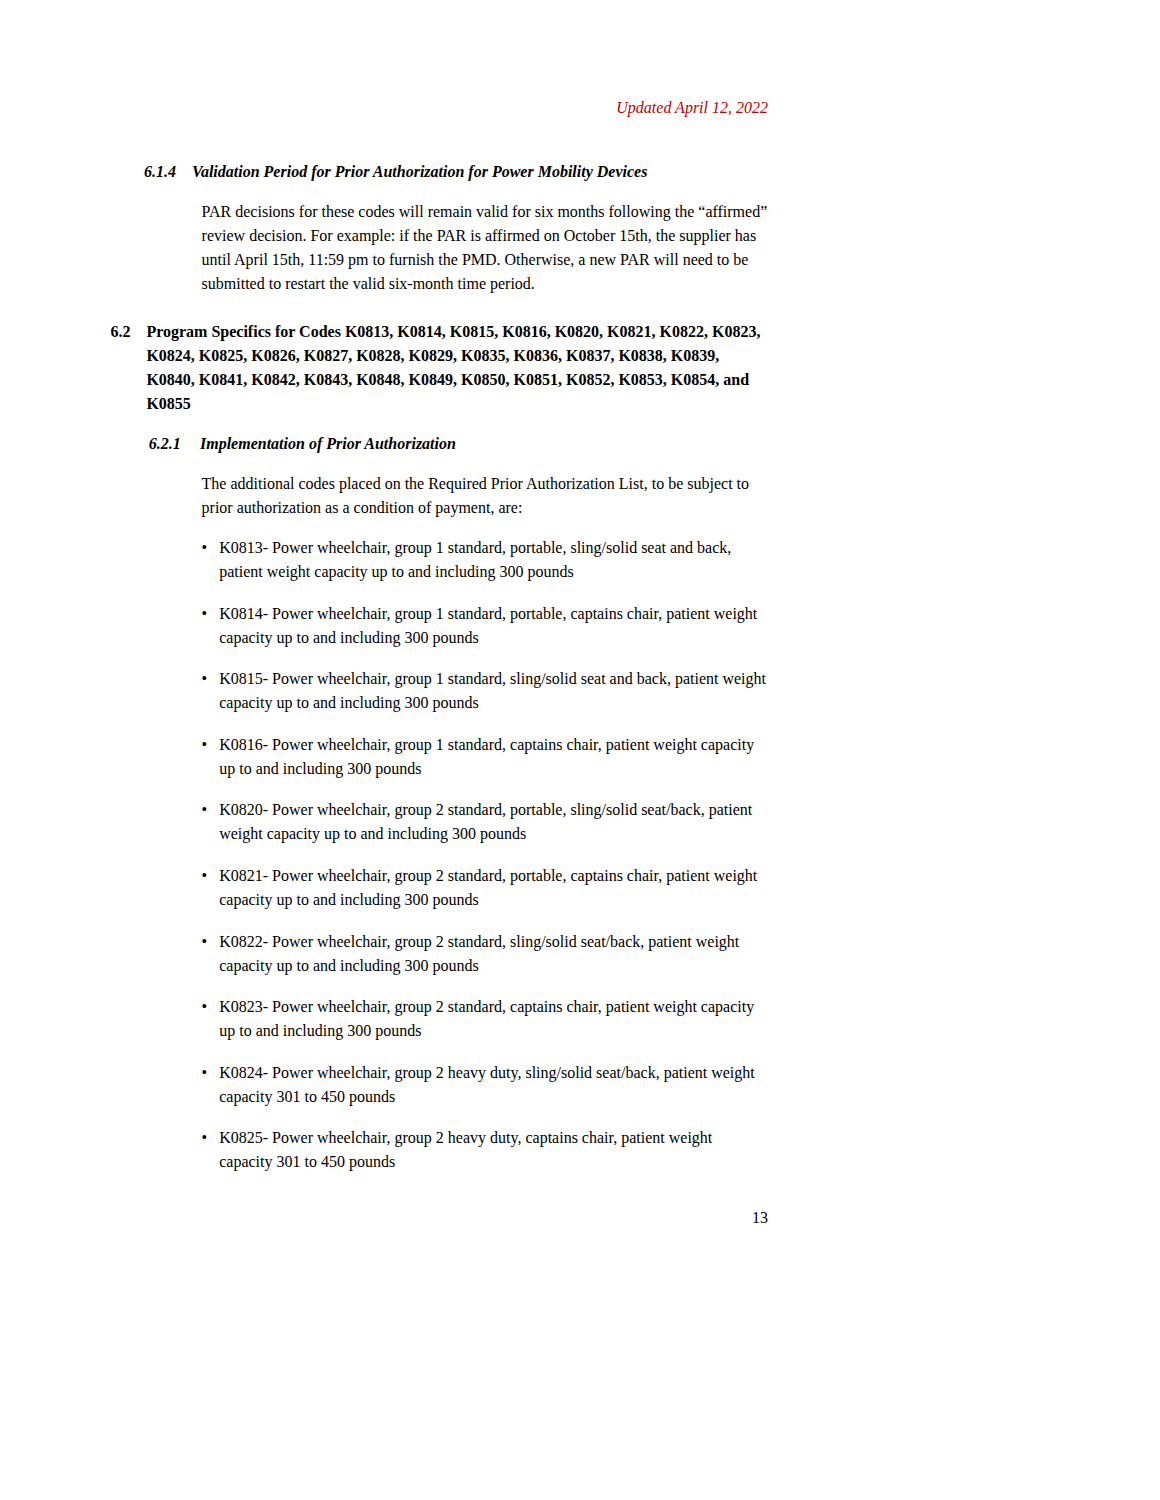Updated April 12, 2022
6.1.4 Validation Period for Prior Authorization for Power Mobility Devices
PAR decisions for these codes will remain valid for six months following the “affirmed” review decision. For example: if the PAR is affirmed on October 15th, the supplier has until April 15th, 11:59 pm to furnish the PMD. Otherwise, a new PAR will need to be submitted to restart the valid six-month time period.
6.2 Program Specifics for Codes K0813, K0814, K0815, K0816, K0820, K0821, K0822, K0823, K0824, K0825, K0826, K0827, K0828, K0829, K0835, K0836, K0837, K0838, K0839, K0840, K0841, K0842, K0843, K0848, K0849, K0850, K0851, K0852, K0853, K0854, and K0855
6.2.1 Implementation of Prior Authorization
The additional codes placed on the Required Prior Authorization List, to be subject to prior authorization as a condition of payment, are:
K0813- Power wheelchair, group 1 standard, portable, sling/solid seat and back, patient weight capacity up to and including 300 pounds
K0814- Power wheelchair, group 1 standard, portable, captains chair, patient weight capacity up to and including 300 pounds
K0815- Power wheelchair, group 1 standard, sling/solid seat and back, patient weight capacity up to and including 300 pounds
K0816- Power wheelchair, group 1 standard, captains chair, patient weight capacity up to and including 300 pounds
K0820- Power wheelchair, group 2 standard, portable, sling/solid seat/back, patient weight capacity up to and including 300 pounds
K0821- Power wheelchair, group 2 standard, portable, captains chair, patient weight capacity up to and including 300 pounds
K0822- Power wheelchair, group 2 standard, sling/solid seat/back, patient weight capacity up to and including 300 pounds
K0823- Power wheelchair, group 2 standard, captains chair, patient weight capacity up to and including 300 pounds
K0824- Power wheelchair, group 2 heavy duty, sling/solid seat/back, patient weight capacity 301 to 450 pounds
K0825- Power wheelchair, group 2 heavy duty, captains chair, patient weight capacity 301 to 450 pounds
13